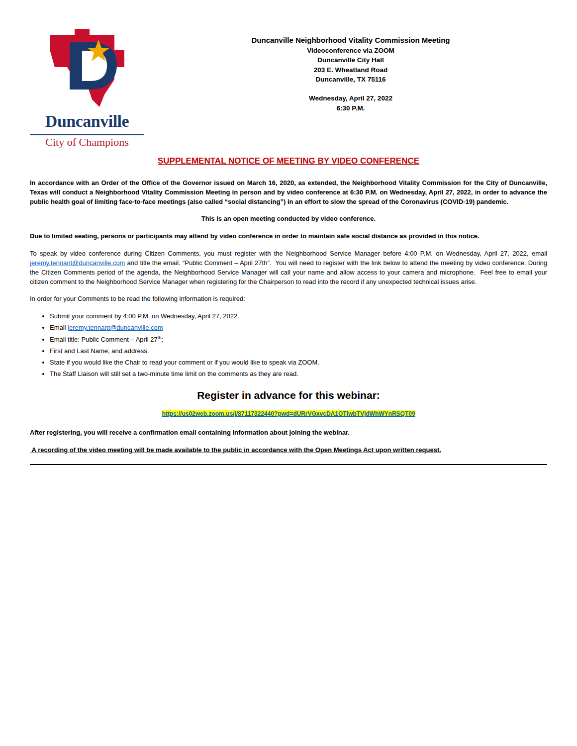Duncanville
City of Champions
Duncanville Neighborhood Vitality Commission Meeting
Videoconference via ZOOM
Duncanville City Hall
203 E. Wheatland Road
Duncanville, TX 75116
Wednesday, April 27, 2022
6:30 P.M.
SUPPLEMENTAL NOTICE OF MEETING BY VIDEO CONFERENCE
In accordance with an Order of the Office of the Governor issued on March 16, 2020, as extended, the Neighborhood Vitality Commission for the City of Duncanville, Texas will conduct a Neighborhood Vitality Commission Meeting in person and by video conference at 6:30 P.M. on Wednesday, April 27, 2022, in order to advance the public health goal of limiting face-to-face meetings (also called “social distancing”) in an effort to slow the spread of the Coronavirus (COVID-19) pandemic.
This is an open meeting conducted by video conference.
Due to limited seating, persons or participants may attend by video conference in order to maintain safe social distance as provided in this notice.
To speak by video conference during Citizen Comments, you must register with the Neighborhood Service Manager before 4:00 P.M. on Wednesday, April 27, 2022, email jeremy.tennant@duncanville.com and title the email. “Public Comment – April 27th”. You will need to register with the link below to attend the meeting by video conference. During the Citizen Comments period of the agenda, the Neighborhood Service Manager will call your name and allow access to your camera and microphone. Feel free to email your citizen comment to the Neighborhood Service Manager when registering for the Chairperson to read into the record if any unexpected technical issues arise.
In order for your Comments to be read the following information is required:
Submit your comment by 4:00 P.M. on Wednesday, April 27, 2022.
Email jeremy.tennant@duncanville.com
Email title: Public Comment – April 27th;
First and Last Name; and address.
State if you would like the Chair to read your comment or if you would like to speak via ZOOM.
The Staff Liaison will still set a two-minute time limit on the comments as they are read.
Register in advance for this webinar:
https://us02web.zoom.us/j/87117322440?pwd=dURrVGxvcDA1OTIwbTVjdWhWYnRSQT09
After registering, you will receive a confirmation email containing information about joining the webinar.
A recording of the video meeting will be made available to the public in accordance with the Open Meetings Act upon written request.